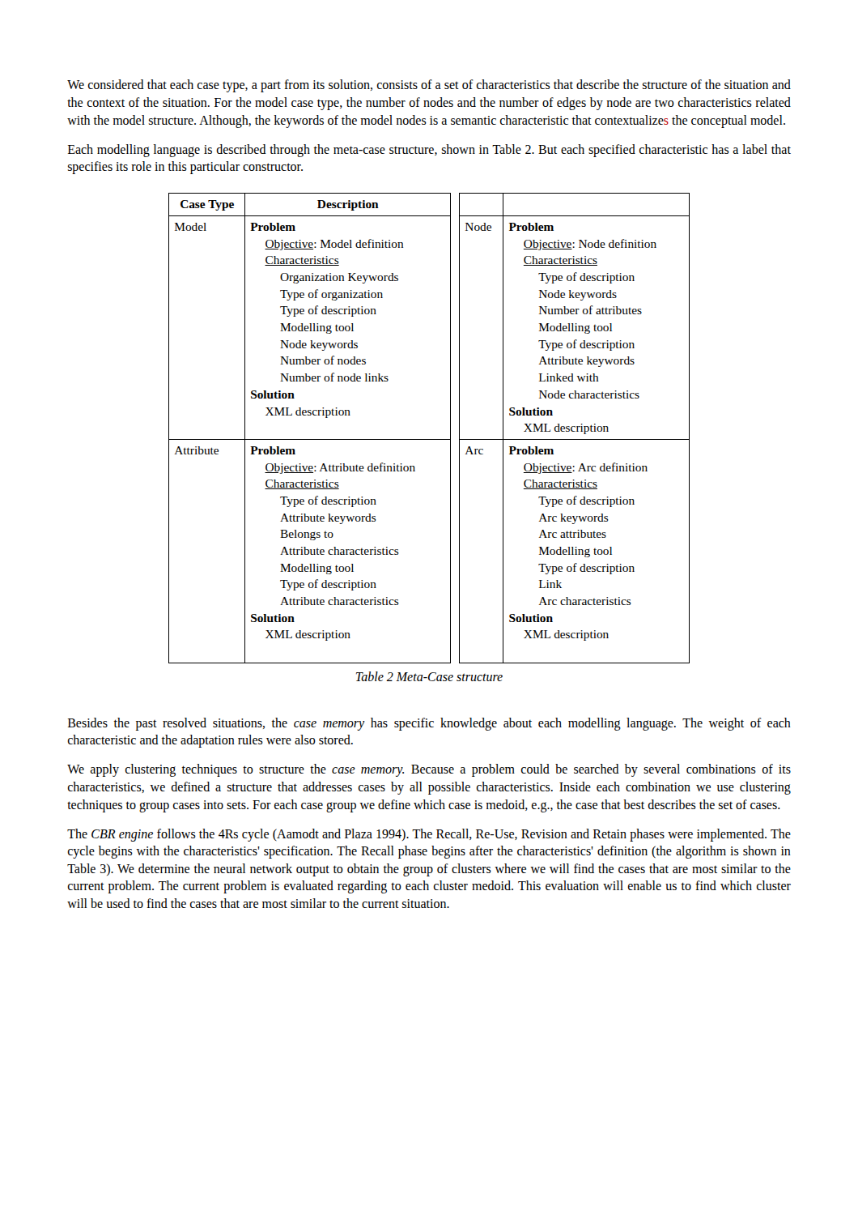We considered that each case type, a part from its solution, consists of a set of characteristics that describe the structure of the situation and the context of the situation. For the model case type, the number of nodes and the number of edges by node are two characteristics related with the model structure. Although, the keywords of the model nodes is a semantic characteristic that contextualizes the conceptual model.
Each modelling language is described through the meta-case structure, shown in Table 2. But each specified characteristic has a label that specifies its role in this particular constructor.
| Case Type | Description | | | |
| --- | --- | --- | --- | --- |
| Model | Problem Objective : Model definition Characteristics Organization Keywords Type of organization Type of description Modelling tool Node keywords Number of nodes Number of node links Solution XML description | | Node | Problem Objective : Node definition Characteristics Type of description Node keywords Number of attributes Modelling tool Type of description Attribute keywords Linked with Node characteristics Solution XML description |
| Attribute | Problem Objective : Attribute definition Characteristics Type of description Attribute keywords Belongs to Attribute characteristics Modelling tool Type of description Attribute characteristics Solution XML description | | Arc | Problem Objective : Arc definition Characteristics Type of description Arc keywords Arc attributes Modelling tool Type of description Link Arc characteristics Solution XML description |
Table 2 Meta-Case structure
Besides the past resolved situations, the case memory has specific knowledge about each modelling language. The weight of each characteristic and the adaptation rules were also stored.
We apply clustering techniques to structure the case memory. Because a problem could be searched by several combinations of its characteristics, we defined a structure that addresses cases by all possible characteristics. Inside each combination we use clustering techniques to group cases into sets. For each case group we define which case is medoid, e.g., the case that best describes the set of cases.
The CBR engine follows the 4Rs cycle (Aamodt and Plaza 1994). The Recall, Re-Use, Revision and Retain phases were implemented. The cycle begins with the characteristics' specification. The Recall phase begins after the characteristics' definition (the algorithm is shown in Table 3). We determine the neural network output to obtain the group of clusters where we will find the cases that are most similar to the current problem. The current problem is evaluated regarding to each cluster medoid. This evaluation will enable us to find which cluster will be used to find the cases that are most similar to the current situation.